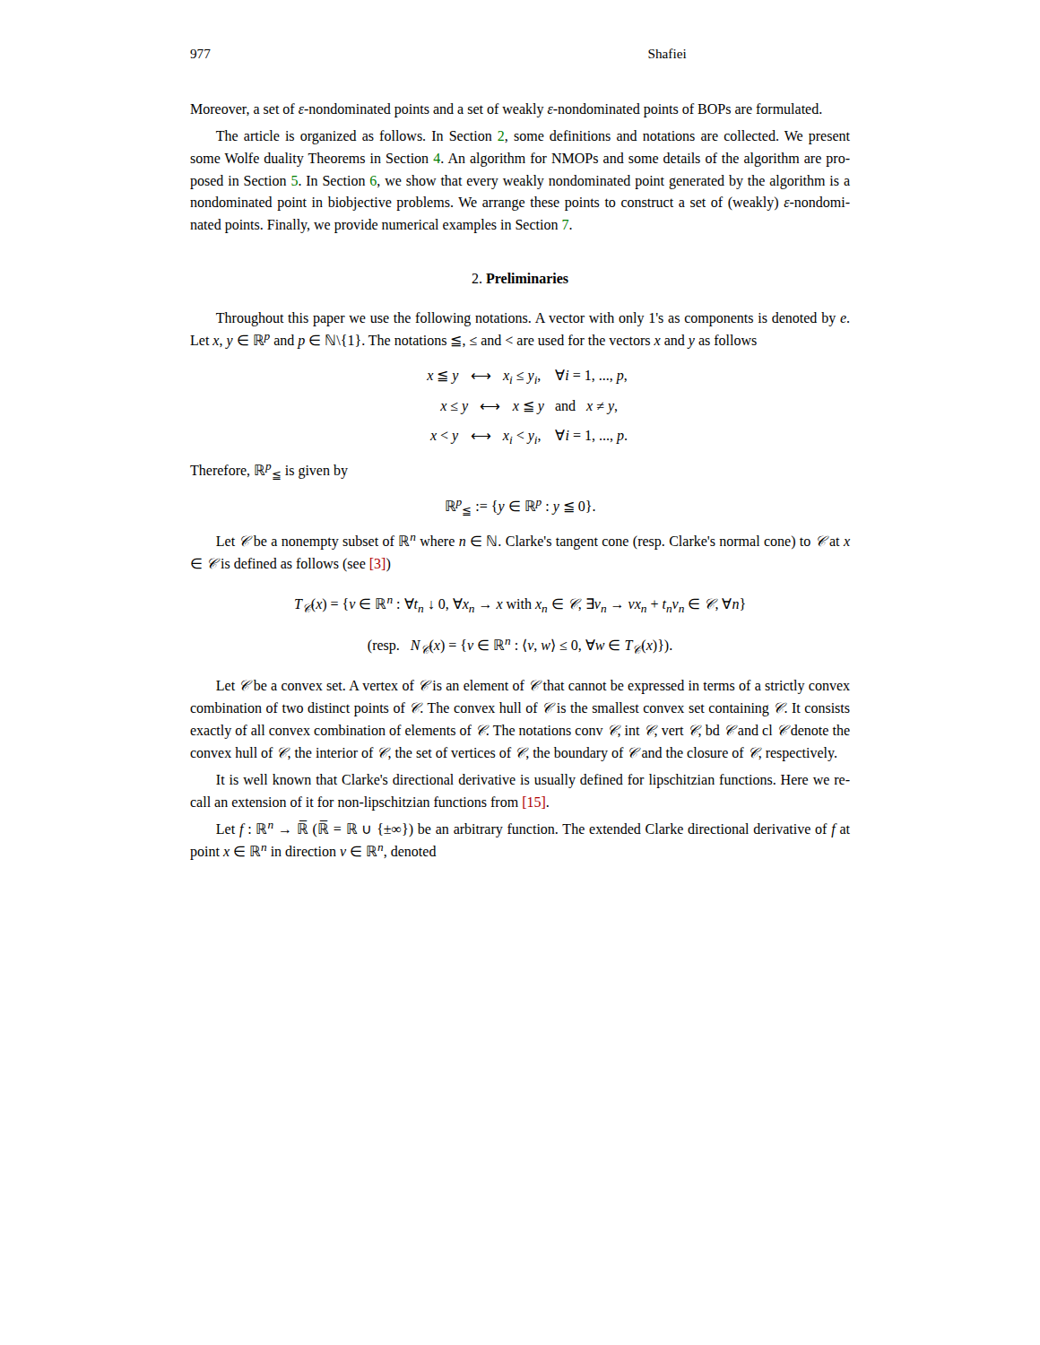977 Shafiei
Moreover, a set of ε-nondominated points and a set of weakly ε-nondominated points of BOPs are formulated.
The article is organized as follows. In Section 2, some definitions and notations are collected. We present some Wolfe duality Theorems in Section 4. An algorithm for NMOPs and some details of the algorithm are proposed in Section 5. In Section 6, we show that every weakly nondominated point generated by the algorithm is a nondominated point in biobjective problems. We arrange these points to construct a set of (weakly) ε-nondominated points. Finally, we provide numerical examples in Section 7.
2. Preliminaries
Throughout this paper we use the following notations. A vector with only 1's as components is denoted by e. Let x, y ∈ ℝp and p ∈ ℕ\{1}. The notations ≦, ≤ and < are used for the vectors x and y as follows
x ≦ y ⟷ xi ≤ yi, ∀i = 1, ..., p, x ≤ y ⟷ x ≦ y and x ≠ y, x < y ⟷ xi < yi, ∀i = 1, ..., p.
Therefore, ℝp≦ is given by
ℝp≦ := {y ∈ ℝp : y ≦ 0}.
Let 𝒞 be a nonempty subset of ℝn where n ∈ ℕ. Clarke's tangent cone (resp. Clarke's normal cone) to 𝒞 at x ∈ 𝒞 is defined as follows (see [3])
T𝒞(x) = {v ∈ ℝn : ∀tn ↓ 0, ∀xn → x with xn ∈ 𝒞, ∃vn → vxn + tnvn ∈ 𝒞, ∀n}
(resp. N𝒞(x) = {v ∈ ℝn : ⟨v, w⟩ ≤ 0, ∀w ∈ T𝒞(x)}).
Let 𝒞 be a convex set. A vertex of 𝒞 is an element of 𝒞 that cannot be expressed in terms of a strictly convex combination of two distinct points of 𝒞. The convex hull of 𝒞 is the smallest convex set containing 𝒞. It consists exactly of all convex combination of elements of 𝒞. The notations conv 𝒞, int 𝒞, vert 𝒞, bd 𝒞 and cl 𝒞 denote the convex hull of 𝒞, the interior of 𝒞, the set of vertices of 𝒞, the boundary of 𝒞 and the closure of 𝒞, respectively.
It is well known that Clarke's directional derivative is usually defined for lipschitzian functions. Here we recall an extension of it for non-lipschitzian functions from [15].
Let f : ℝn → ℝ̅ (ℝ̅ = ℝ ∪ {±∞}) be an arbitrary function. The extended Clarke directional derivative of f at point x ∈ ℝn in direction v ∈ ℝn, denoted